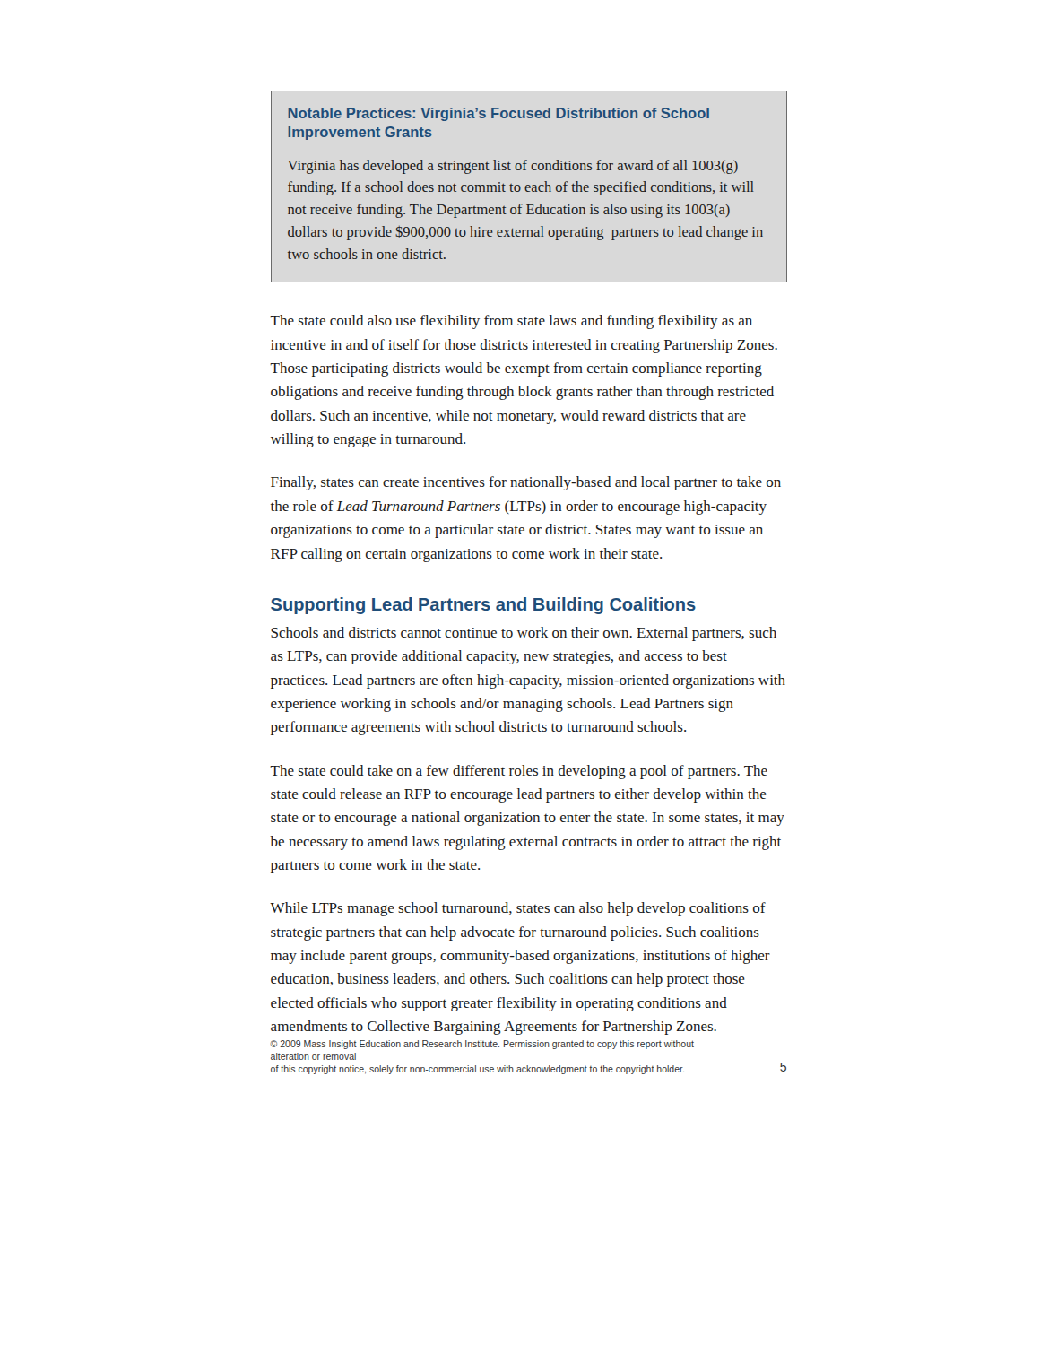Notable Practices: Virginia’s Focused Distribution of School Improvement Grants
Virginia has developed a stringent list of conditions for award of all 1003(g) funding. If a school does not commit to each of the specified conditions, it will not receive funding. The Department of Education is also using its 1003(a) dollars to provide $900,000 to hire external operating partners to lead change in two schools in one district.
The state could also use flexibility from state laws and funding flexibility as an incentive in and of itself for those districts interested in creating Partnership Zones. Those participating districts would be exempt from certain compliance reporting obligations and receive funding through block grants rather than through restricted dollars. Such an incentive, while not monetary, would reward districts that are willing to engage in turnaround.
Finally, states can create incentives for nationally-based and local partner to take on the role of Lead Turnaround Partners (LTPs) in order to encourage high-capacity organizations to come to a particular state or district. States may want to issue an RFP calling on certain organizations to come work in their state.
Supporting Lead Partners and Building Coalitions
Schools and districts cannot continue to work on their own. External partners, such as LTPs, can provide additional capacity, new strategies, and access to best practices. Lead partners are often high-capacity, mission-oriented organizations with experience working in schools and/or managing schools. Lead Partners sign performance agreements with school districts to turnaround schools.
The state could take on a few different roles in developing a pool of partners. The state could release an RFP to encourage lead partners to either develop within the state or to encourage a national organization to enter the state. In some states, it may be necessary to amend laws regulating external contracts in order to attract the right partners to come work in the state.
While LTPs manage school turnaround, states can also help develop coalitions of strategic partners that can help advocate for turnaround policies. Such coalitions may include parent groups, community-based organizations, institutions of higher education, business leaders, and others. Such coalitions can help protect those elected officials who support greater flexibility in operating conditions and amendments to Collective Bargaining Agreements for Partnership Zones.
© 2009 Mass Insight Education and Research Institute. Permission granted to copy this report without alteration or removal
of this copyright notice, solely for non-commercial use with acknowledgment to the copyright holder.
5